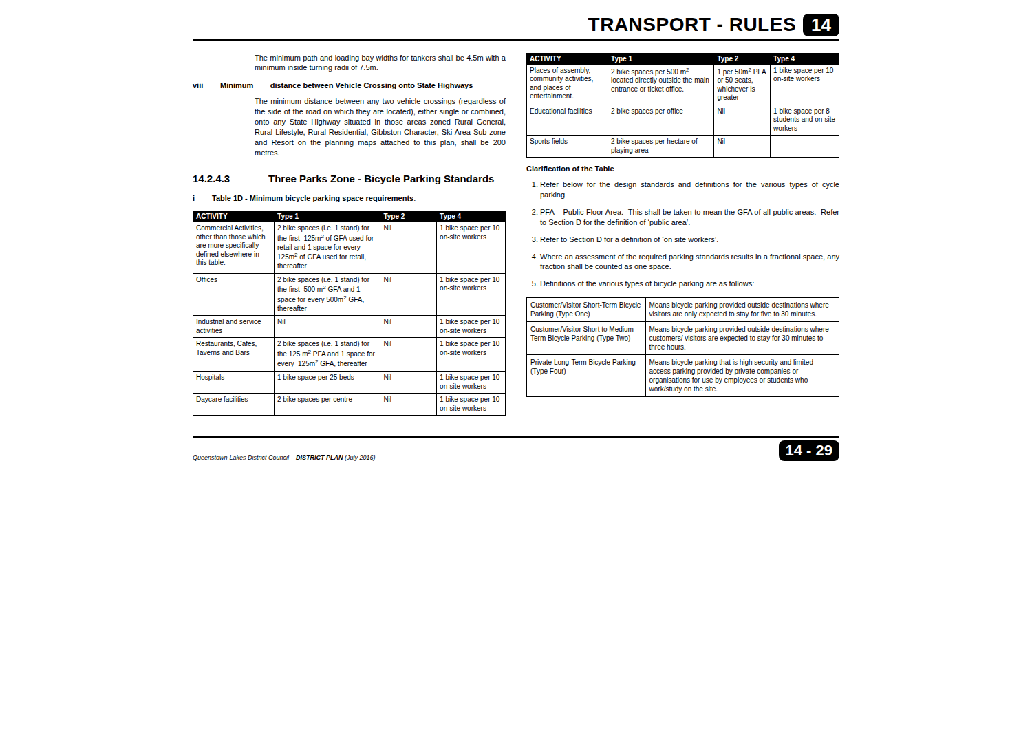TRANSPORT - RULES
14
The minimum path and loading bay widths for tankers shall be 4.5m with a minimum inside turning radii of 7.5m.
viii
Minimum distance between Vehicle Crossing onto State Highways
The minimum distance between any two vehicle crossings (regardless of the side of the road on which they are located), either single or combined, onto any State Highway situated in those areas zoned Rural General, Rural Lifestyle, Rural Residential, Gibbston Character, Ski-Area Sub-zone and Resort on the planning maps attached to this plan, shall be 200 metres.
14.2.4.3 Three Parks Zone - Bicycle Parking Standards
i
Table 1D - Minimum bicycle parking space requirements.
| ACTIVITY | Type 1 | Type 2 | Type 4 |
| --- | --- | --- | --- |
| Commercial Activities, other than those which are more specifically defined elsewhere in this table. | 2 bike spaces (i.e. 1 stand) for the first 125m 2 of GFA used for retail and 1 space for every 125m 2 of GFA used for retail, thereafter | Nil | 1 bike space per 10 on-site workers |
| Offices | 2 bike spaces (i.e. 1 stand) for the first 500 m 2 GFA and 1 space for every 500m 2 GFA, thereafter | Nil | 1 bike space per 10 on-site workers |
| Industrial and service activities | Nil | Nil | 1 bike space per 10 on-site workers |
| Restaurants, Cafes, Taverns and Bars | 2 bike spaces (i.e. 1 stand) for the 125 m 2 PFA and 1 space for every 125m 2 GFA, thereafter | Nil | 1 bike space per 10 on-site workers |
| Hospitals | 1 bike space per 25 beds | Nil | 1 bike space per 10 on-site workers |
| Daycare facilities | 2 bike spaces per centre | Nil | 1 bike space per 10 on-site workers |
| ACTIVITY | Type 1 | Type 2 | Type 4 |
| --- | --- | --- | --- |
| Places of assembly, community activities, and places of entertainment. | 2 bike spaces per 500 m 2 located directly outside the main entrance or ticket office. | 1 per 50m 2 PFA or 50 seats, whichever is greater | 1 bike space per 10 on-site workers |
| Educational facilities | 2 bike spaces per office | Nil | 1 bike space per 8 students and on-site workers |
| Sports fields | 2 bike spaces per hectare of playing area | Nil | |
Clarification of the Table
Refer below for the design standards and definitions for the various types of cycle parking
PFA = Public Floor Area. This shall be taken to mean the GFA of all public areas. Refer to Section D for the definition of ‘public area’.
Refer to Section D for a definition of ‘on site workers’.
Where an assessment of the required parking standards results in a fractional space, any fraction shall be counted as one space.
Definitions of the various types of bicycle parking are as follows:
| Customer/Visitor Short-Term Bicycle Parking (Type One) | Means bicycle parking provided outside destinations where visitors are only expected to stay for five to 30 minutes. |
| Customer/Visitor Short to Medium-Term Bicycle Parking (Type Two) | Means bicycle parking provided outside destinations where customers/ visitors are expected to stay for 30 minutes to three hours. |
| Private Long-Term Bicycle Parking (Type Four) | Means bicycle parking that is high security and limited access parking provided by private companies or organisations for use by employees or students who work/study on the site. |
Queenstown-Lakes District Council – DISTRICT PLAN (July 2016)
14 - 29